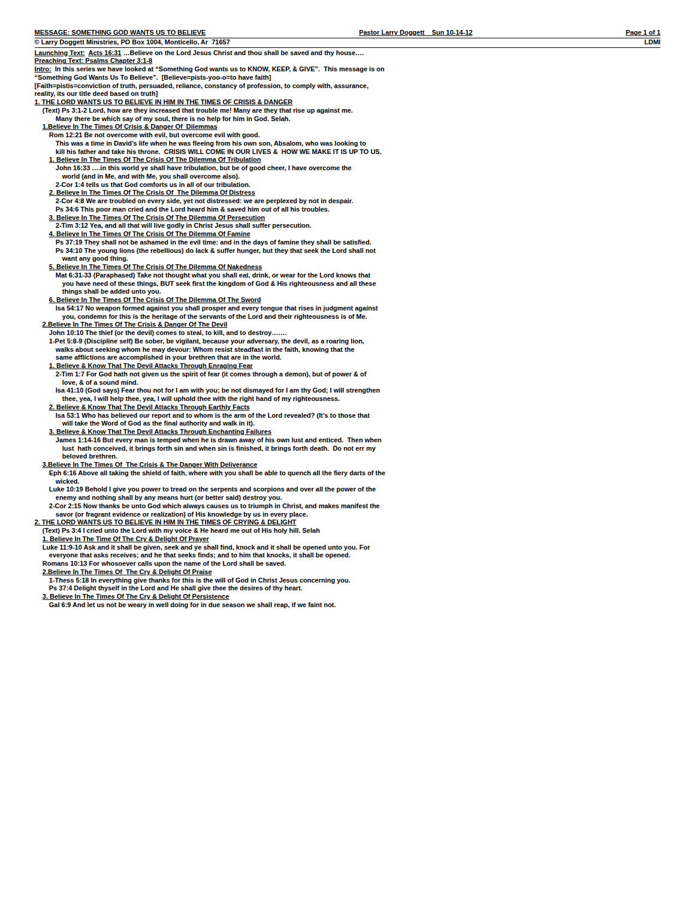MESSAGE: SOMETHING GOD WANTS US TO BELIEVE Pastor Larry Doggett Sun 10-14-12 Page 1 of 1
© Larry Doggett Ministries, PO Box 1004, Monticello, Ar 71657 LDMI
Launching Text: Acts 16:31 …Believe on the Lord Jesus Christ and thou shall be saved and thy house….
Preaching Text: Psalms Chapter 3:1-8
Intro: In this series we have looked at “Something God wants us to KNOW, KEEP, & GIVE”. This message is on
“Something God Wants Us To Believe”. [Believe=pists-yoo-o=to have faith]
[Faith=pistis=conviction of truth, persuaded, reliance, constancy of profession, to comply with, assurance,
reality, its our title deed based on truth]
1. THE LORD WANTS US TO BELIEVE IN HIM IN THE TIMES OF CRISIS & DANGER
(Text) Ps 3:1-2 Lord, how are they increased that trouble me! Many are they that rise up against me.
Many there be which say of my soul, there is no help for him in God. Selah.
1.Believe In The Times Of Crisis & Danger Of Dilemmas
Rom 12:21 Be not overcome with evil, but overcome evil with good.
This was a time in David’s life when he was fleeing from his own son, Absalom, who was looking to
kill his father and take his throne. CRISIS WILL COME IN OUR LIVES & HOW WE MAKE IT IS UP TO US.
1. Believe In The Times Of The Crisis Of The Dilemma Of Tribulation
John 16:33 ….in this world ye shall have tribulation, but be of good cheer, I have overcome the
world (and in Me, and with Me, you shall overcome also).
2-Cor 1:4 tells us that God comforts us in all of our tribulation.
2. Believe In The Times Of The Crisis Of The Dilemma Of Distress
2-Cor 4:8 We are troubled on every side, yet not distressed: we are perplexed by not in despair.
Ps 34:6 This poor man cried and the Lord heard him & saved him out of all his troubles.
3. Believe In The Times Of The Crisis Of The Dilemma Of Persecution
2-Tim 3:12 Yea, and all that will live godly in Christ Jesus shall suffer persecution.
4. Believe In The Times Of The Crisis Of The Dilemma Of Famine
Ps 37:19 They shall not be ashamed in the evil time: and in the days of famine they shall be satisfied.
Ps 34:10 The young lions (the rebellious) do lack & suffer hunger, but they that seek the Lord shall not
want any good thing.
5. Believe In The Times Of The Crisis Of The Dilemma Of Nakedness
Mat 6:31-33 (Paraphased) Take not thought what you shall eat, drink, or wear for the Lord knows that
you have need of these things, BUT seek first the kingdom of God & His righteousness and all these
things shall be added unto you.
6. Believe In The Times Of The Crisis Of The Dilemma Of The Sword
Isa 54:17 No weapon formed against you shall prosper and every tongue that rises in judgment against
you, condemn for this is the heritage of the servants of the Lord and their righteousness is of Me.
2.Believe In The Times Of The Crisis & Danger Of The Devil
John 10:10 The thief (or the devil) comes to steal, to kill, and to destroy…….
1-Pet 5:8-9 (Discipline self) Be sober, be vigilant, because your adversary, the devil, as a roaring lion,
walks about seeking whom he may devour: Whom resist steadfast in the faith, knowing that the
same afflictions are accomplished in your brethren that are in the world.
1. Believe & Know That The Devil Attacks Through Enraging Fear
2-Tim 1:7 For God hath not given us the spirit of fear (it comes through a demon), but of power & of
love, & of a sound mind.
Isa 41:10 (God says) Fear thou not for I am with you; be not dismayed for I am thy God; I will strengthen
thee, yea, I will help thee, yea, I will uphold thee with the right hand of my righteousness.
2. Believe & Know That The Devil Attacks Through Earthly Facts
Isa 53:1 Who has believed our report and to whom is the arm of the Lord revealed? (It’s to those that
will take the Word of God as the final authority and walk in it).
3. Believe & Know That The Devil Attacks Through Enchanting Failures
James 1:14-16 But every man is temped when he is drawn away of his own lust and enticed. Then when
lust hath conceived, it brings forth sin and when sin is finished, it brings forth death. Do not err my
beloved brethren.
3.Believe In The Times Of The Crisis & The Danger With Deliverance
Eph 6:16 Above all taking the shield of faith, where with you shall be able to quench all the fiery darts of the
wicked.
Luke 10:19 Behold I give you power to tread on the serpents and scorpions and over all the power of the
enemy and nothing shall by any means hurt (or better said) destroy you.
2-Cor 2:15 Now thanks be unto God which always causes us to triumph in Christ, and makes manifest the
savor (or fragrant evidence or realization) of His knowledge by us in every place.
2. THE LORD WANTS US TO BELIEVE IN HIM IN THE TIMES OF CRYING & DELIGHT
(Text) Ps 3:4 I cried unto the Lord with my voice & He heard me out of His holy hill. Selah
1. Believe In The Time Of The Cry & Delight Of Prayer
Luke 11:9-10 Ask and it shall be given, seek and ye shall find, knock and it shall be opened unto you. For
everyone that asks receives; and he that seeks finds; and to him that knocks, it shall be opened.
Romans 10:13 For whosoever calls upon the name of the Lord shall be saved.
2.Believe In The Times Of The Cry & Delight Of Praise
1-Thess 5:18 In everything give thanks for this is the will of God in Christ Jesus concerning you.
Ps 37:4 Delight thyself in the Lord and He shall give thee the desires of thy heart.
3. Believe In The Times Of The Cry & Delight Of Persistence
Gal 6:9 And let us not be weary in well doing for in due season we shall reap, if we faint not.